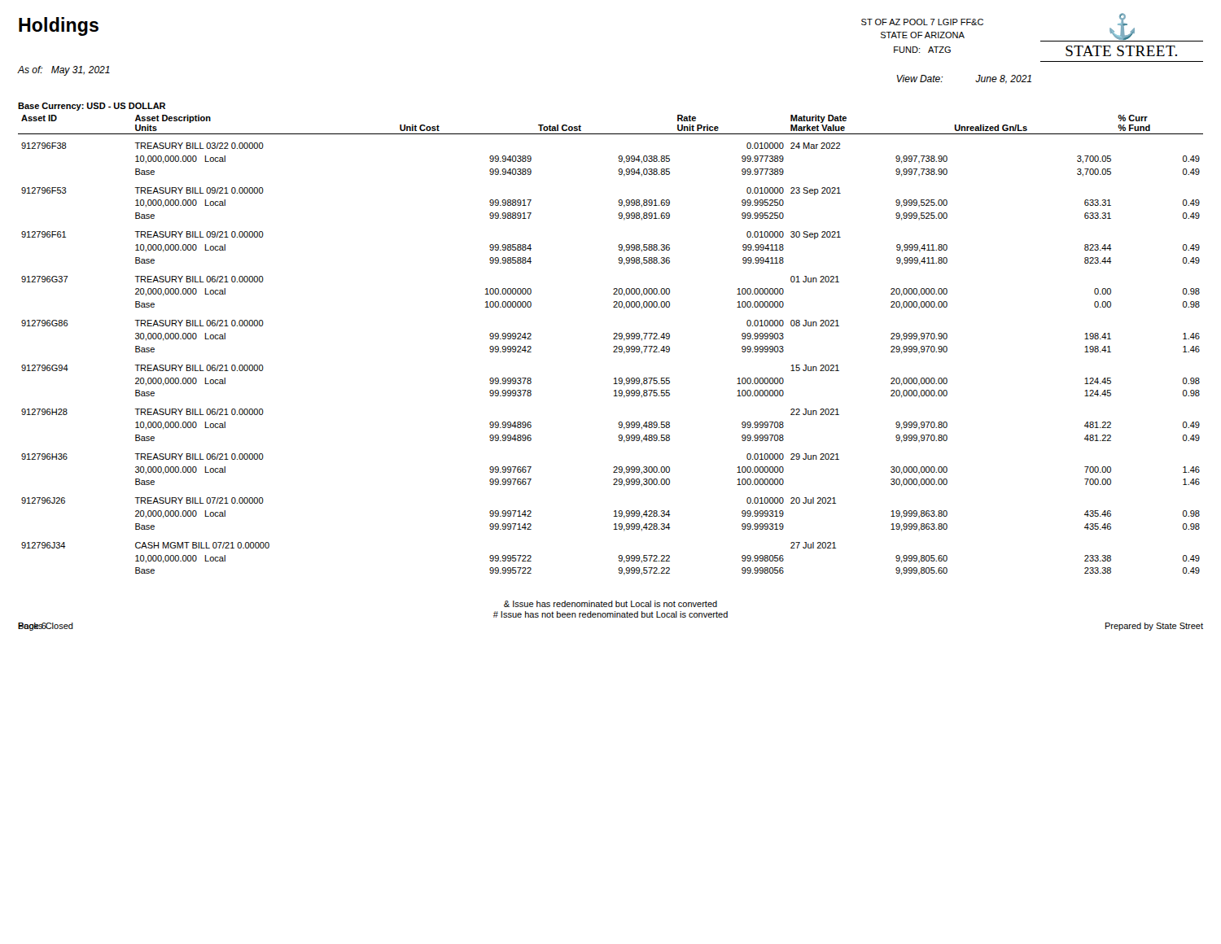Holdings
ST OF AZ POOL 7 LGIP FF&C
STATE OF ARIZONA
FUND: ATZG
⚓
STATE STREET.
As of: May 31, 2021
View Date: June 8, 2021
Base Currency: USD - US DOLLAR
| Asset ID | Asset Description | | | Rate | Maturity Date | | % Curr |
| --- | --- | --- | --- | --- | --- | --- | --- |
| | Units | Unit Cost | Total Cost | Unit Price | Market Value | Unrealized Gn/Ls | % Fund |
| 912796F38 | TREASURY BILL 03/22 0.00000 | | | 0.010000 | 24 Mar 2022 | | |
| | 10,000,000.000 Local | 99.940389 | 9,994,038.85 | 99.977389 | 9,997,738.90 | 3,700.05 | 0.49 |
| | Base | 99.940389 | 9,994,038.85 | 99.977389 | 9,997,738.90 | 3,700.05 | 0.49 |
| 912796F53 | TREASURY BILL 09/21 0.00000 | | | 0.010000 | 23 Sep 2021 | | |
| | 10,000,000.000 Local | 99.988917 | 9,998,891.69 | 99.995250 | 9,999,525.00 | 633.31 | 0.49 |
| | Base | 99.988917 | 9,998,891.69 | 99.995250 | 9,999,525.00 | 633.31 | 0.49 |
| 912796F61 | TREASURY BILL 09/21 0.00000 | | | 0.010000 | 30 Sep 2021 | | |
| | 10,000,000.000 Local | 99.985884 | 9,998,588.36 | 99.994118 | 9,999,411.80 | 823.44 | 0.49 |
| | Base | 99.985884 | 9,998,588.36 | 99.994118 | 9,999,411.80 | 823.44 | 0.49 |
| 912796G37 | TREASURY BILL 06/21 0.00000 | | | | 01 Jun 2021 | | |
| | 20,000,000.000 Local | 100.000000 | 20,000,000.00 | 100.000000 | 20,000,000.00 | 0.00 | 0.98 |
| | Base | 100.000000 | 20,000,000.00 | 100.000000 | 20,000,000.00 | 0.00 | 0.98 |
| 912796G86 | TREASURY BILL 06/21 0.00000 | | | 0.010000 | 08 Jun 2021 | | |
| | 30,000,000.000 Local | 99.999242 | 29,999,772.49 | 99.999903 | 29,999,970.90 | 198.41 | 1.46 |
| | Base | 99.999242 | 29,999,772.49 | 99.999903 | 29,999,970.90 | 198.41 | 1.46 |
| 912796G94 | TREASURY BILL 06/21 0.00000 | | | | 15 Jun 2021 | | |
| | 20,000,000.000 Local | 99.999378 | 19,999,875.55 | 100.000000 | 20,000,000.00 | 124.45 | 0.98 |
| | Base | 99.999378 | 19,999,875.55 | 100.000000 | 20,000,000.00 | 124.45 | 0.98 |
| 912796H28 | TREASURY BILL 06/21 0.00000 | | | | 22 Jun 2021 | | |
| | 10,000,000.000 Local | 99.994896 | 9,999,489.58 | 99.999708 | 9,999,970.80 | 481.22 | 0.49 |
| | Base | 99.994896 | 9,999,489.58 | 99.999708 | 9,999,970.80 | 481.22 | 0.49 |
| 912796H36 | TREASURY BILL 06/21 0.00000 | | | 0.010000 | 29 Jun 2021 | | |
| | 30,000,000.000 Local | 99.997667 | 29,999,300.00 | 100.000000 | 30,000,000.00 | 700.00 | 1.46 |
| | Base | 99.997667 | 29,999,300.00 | 100.000000 | 30,000,000.00 | 700.00 | 1.46 |
| 912796J26 | TREASURY BILL 07/21 0.00000 | | | 0.010000 | 20 Jul 2021 | | |
| | 20,000,000.000 Local | 99.997142 | 19,999,428.34 | 99.999319 | 19,999,863.80 | 435.46 | 0.98 |
| | Base | 99.997142 | 19,999,428.34 | 99.999319 | 19,999,863.80 | 435.46 | 0.98 |
| 912796J34 | CASH MGMT BILL 07/21 0.00000 | | | | 27 Jul 2021 | | |
| | 10,000,000.000 Local | 99.995722 | 9,999,572.22 | 99.998056 | 9,999,805.60 | 233.38 | 0.49 |
| | Base | 99.995722 | 9,999,572.22 | 99.998056 | 9,999,805.60 | 233.38 | 0.49 |
& Issue has redenominated but Local is not converted
# Issue has not been redenominated but Local is converted
Page 6 Books Closed Prepared by State Street